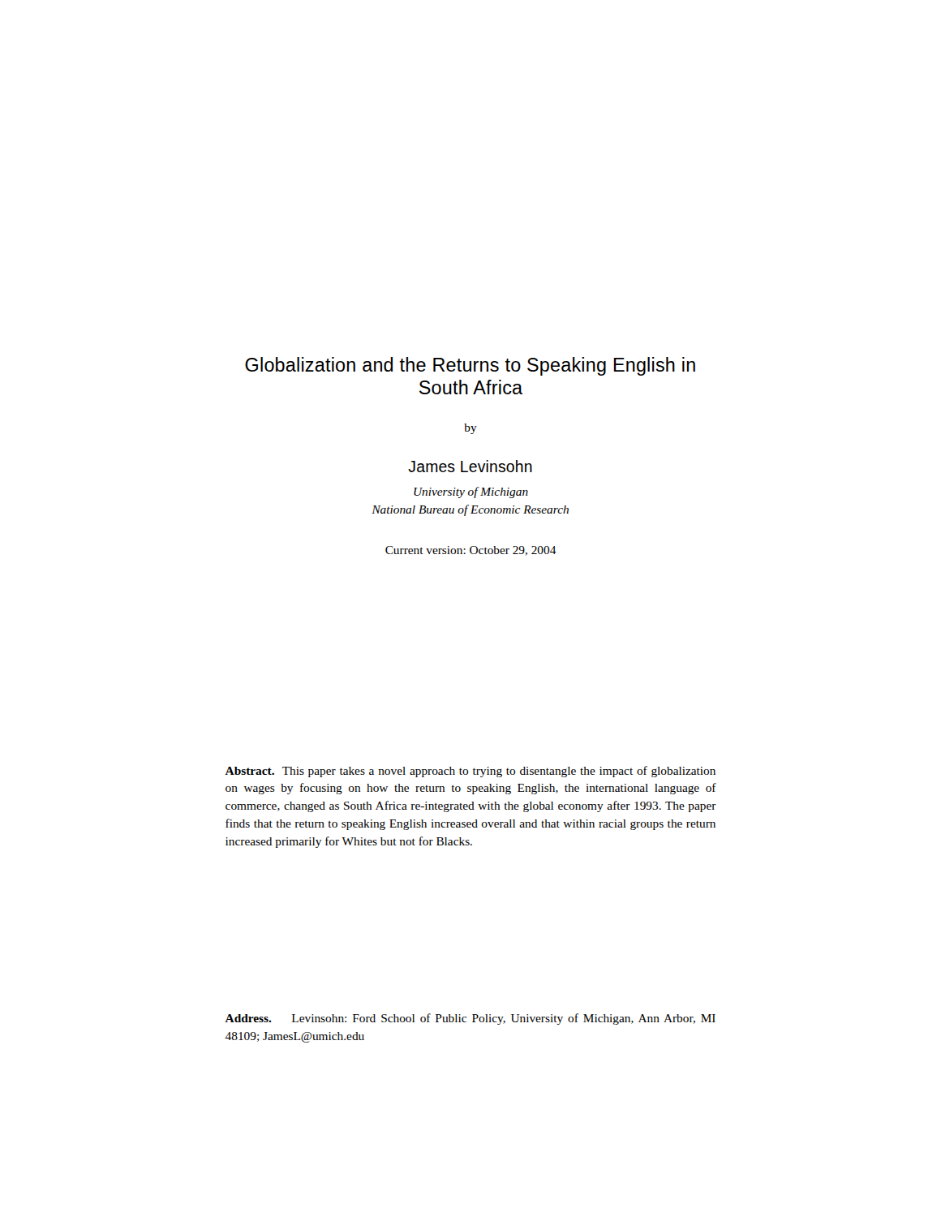Globalization and the Returns to Speaking English in South Africa
by
James Levinsohn
University of Michigan
National Bureau of Economic Research
Current version: October 29, 2004
Abstract. This paper takes a novel approach to trying to disentangle the impact of globalization on wages by focusing on how the return to speaking English, the international language of commerce, changed as South Africa re-integrated with the global economy after 1993. The paper finds that the return to speaking English increased overall and that within racial groups the return increased primarily for Whites but not for Blacks.
Address. Levinsohn: Ford School of Public Policy, University of Michigan, Ann Arbor, MI 48109; JamesL@umich.edu